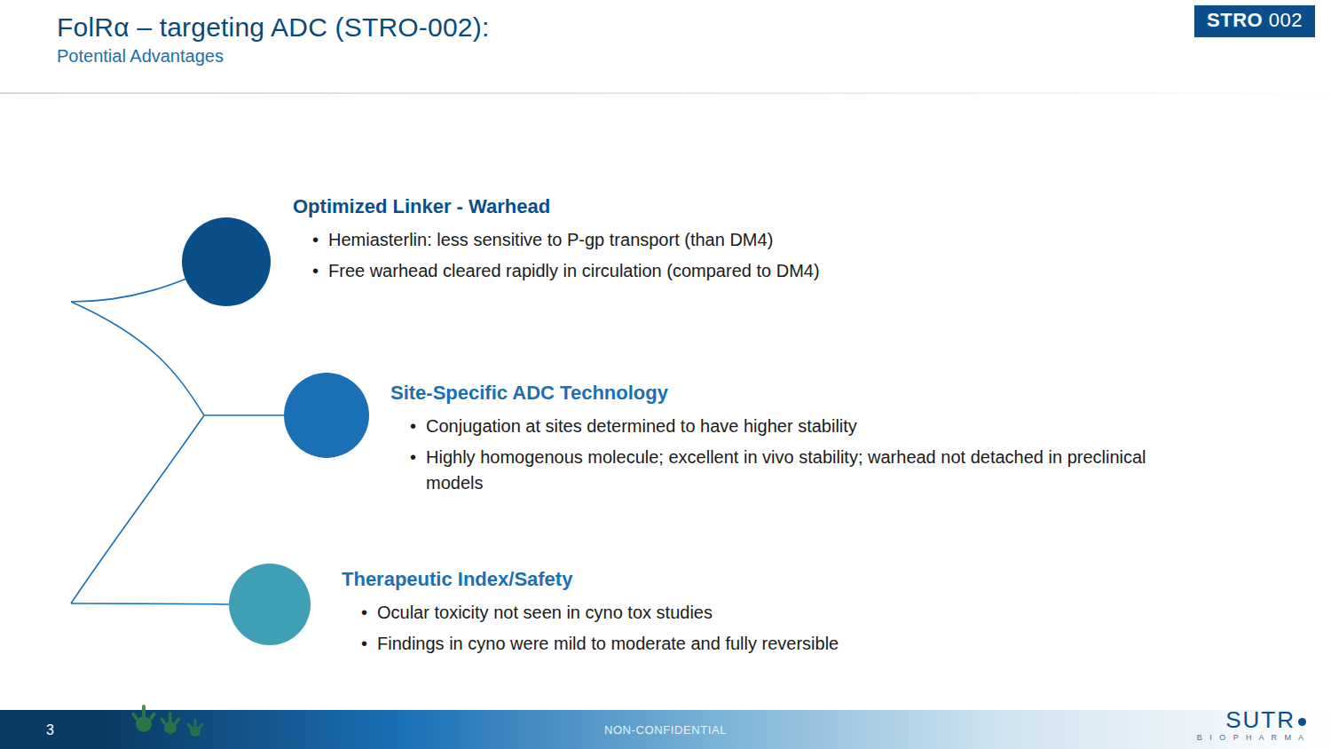STRO 002
FolRα – targeting ADC (STRO-002):
Potential Advantages
Optimized Linker - Warhead
Hemiasterlin: less sensitive to P-gp transport (than DM4)
Free warhead cleared rapidly in circulation (compared to DM4)
Site-Specific ADC Technology
Conjugation at sites determined to have higher stability
Highly homogenous molecule; excellent in vivo stability; warhead not detached in preclinical models
Therapeutic Index/Safety
Ocular toxicity not seen in cyno tox studies
Findings in cyno were mild to moderate and fully reversible
3
NON-CONFIDENTIAL
SUTR
B I O P H A R M A